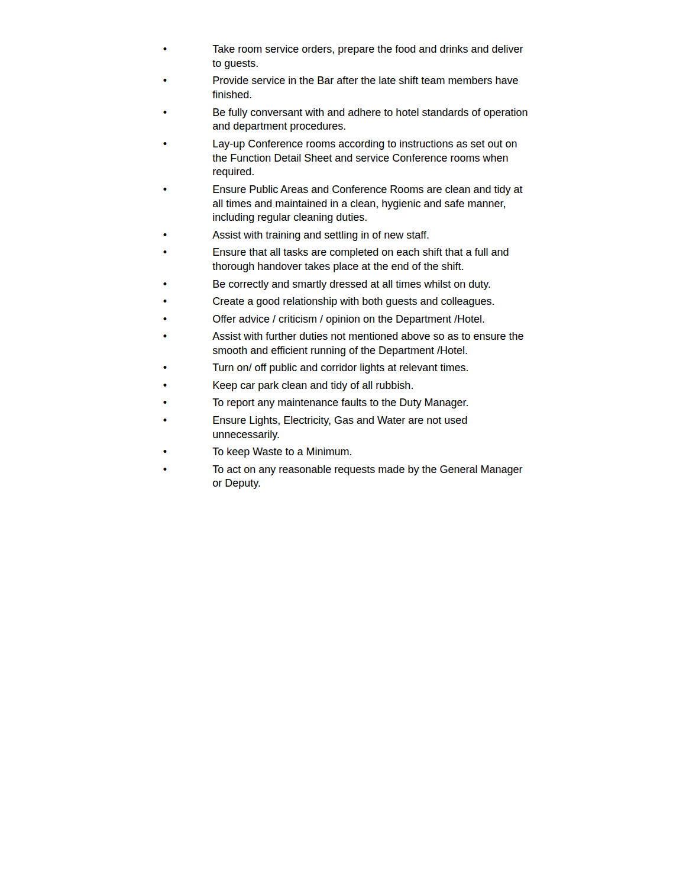Take room service orders, prepare the food and drinks and deliver to guests.
Provide service in the Bar after the late shift team members have finished.
Be fully conversant with and adhere to hotel standards of operation and department procedures.
Lay-up Conference rooms according to instructions as set out on the Function Detail Sheet and service Conference rooms when required.
Ensure Public Areas and Conference Rooms are clean and tidy at all times and maintained in a clean, hygienic and safe manner, including regular cleaning duties.
Assist with training and settling in of new staff.
Ensure that all tasks are completed on each shift that a full and thorough handover takes place at the end of the shift.
Be correctly and smartly dressed at all times whilst on duty.
Create a good relationship with both guests and colleagues.
Offer advice / criticism / opinion on the Department /Hotel.
Assist with further duties not mentioned above so as to ensure the smooth and efficient running of the Department /Hotel.
Turn on/ off public and corridor lights at relevant times.
Keep car park clean and tidy of all rubbish.
To report any maintenance faults to the Duty Manager.
Ensure Lights, Electricity, Gas and Water are not used unnecessarily.
To keep Waste to a Minimum.
To act on any reasonable requests made by the General Manager or Deputy.